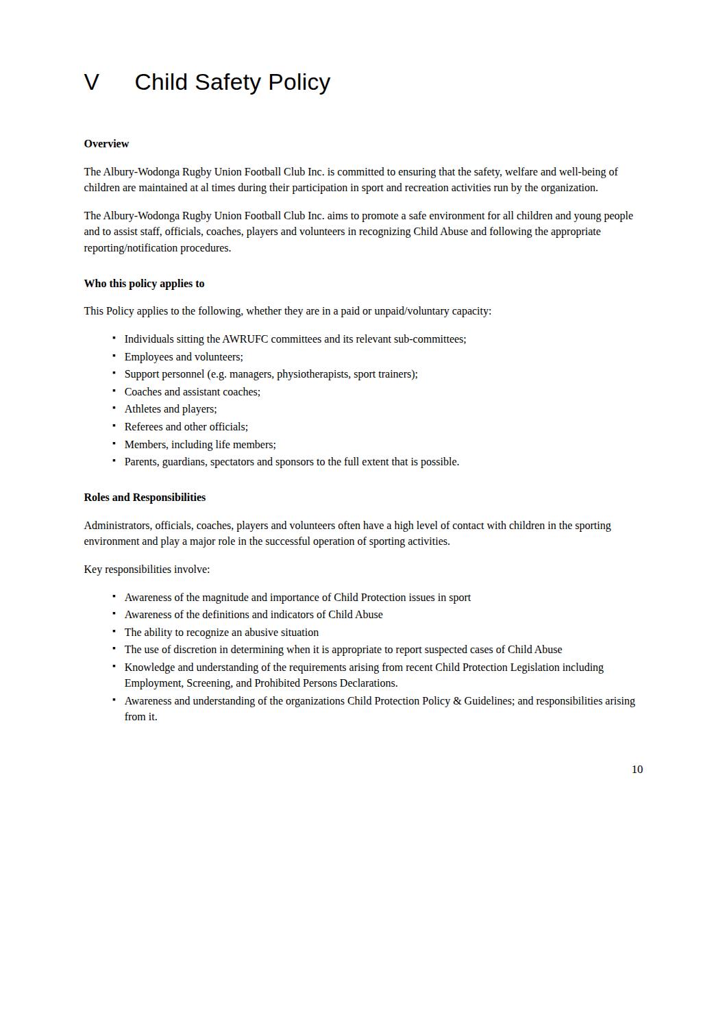VChild Safety Policy
Overview
The Albury-Wodonga Rugby Union Football Club Inc. is committed to ensuring that the safety, welfare and well-being of children are maintained at al times during their participation in sport and recreation activities run by the organization.
The Albury-Wodonga Rugby Union Football Club Inc. aims to promote a safe environment for all children and young people and to assist staff, officials, coaches, players and volunteers in recognizing Child Abuse and following the appropriate reporting/notification procedures.
Who this policy applies to
This Policy applies to the following, whether they are in a paid or unpaid/voluntary capacity:
Individuals sitting the AWRUFC committees and its relevant sub-committees;
Employees and volunteers;
Support personnel (e.g. managers, physiotherapists, sport trainers);
Coaches and assistant coaches;
Athletes and players;
Referees and other officials;
Members, including life members;
Parents, guardians, spectators and sponsors to the full extent that is possible.
Roles and Responsibilities
Administrators, officials, coaches, players and volunteers often have a high level of contact with children in the sporting environment and play a major role in the successful operation of sporting activities.
Key responsibilities involve:
Awareness of the magnitude and importance of Child Protection issues in sport
Awareness of the definitions and indicators of Child Abuse
The ability to recognize an abusive situation
The use of discretion in determining when it is appropriate to report suspected cases of Child Abuse
Knowledge and understanding of the requirements arising from recent Child Protection Legislation including Employment, Screening, and Prohibited Persons Declarations.
Awareness and understanding of the organizations Child Protection Policy & Guidelines; and responsibilities arising from it.
10